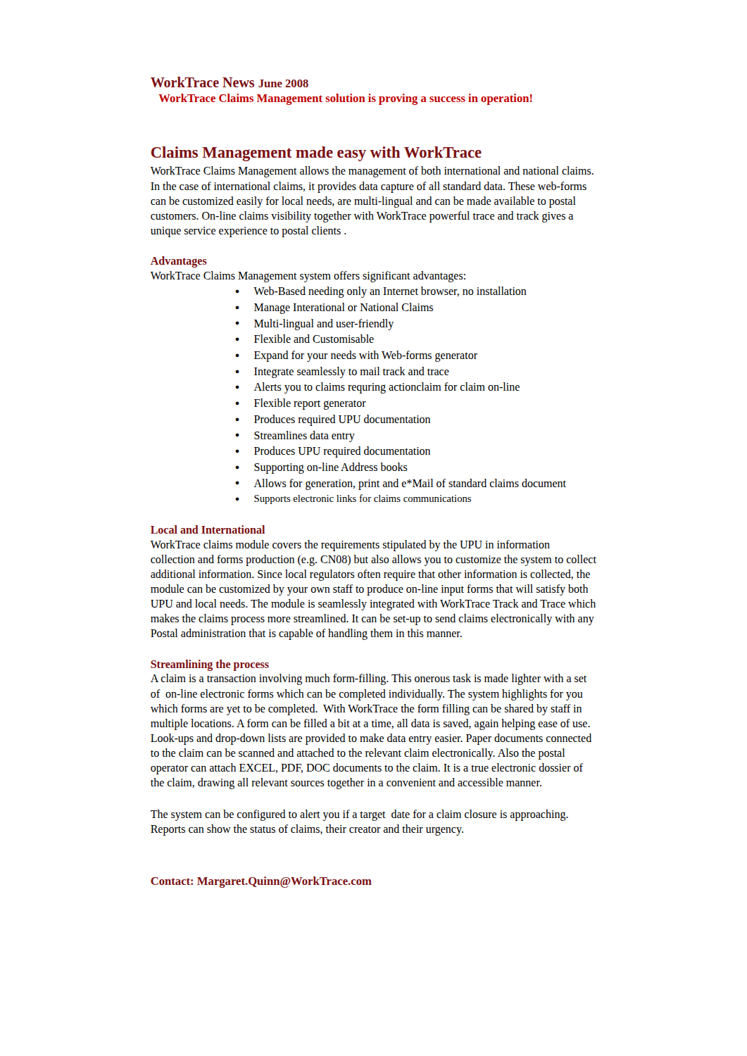WorkTrace News June 2008
WorkTrace Claims Management solution is proving a success in operation!
Claims Management made easy with WorkTrace
WorkTrace Claims Management allows the management of both international and national claims. In the case of international claims, it provides data capture of all standard data. These web-forms can be customized easily for local needs, are multi-lingual and can be made available to postal customers. On-line claims visibility together with WorkTrace powerful trace and track gives a unique service experience to postal clients .
Advantages
WorkTrace Claims Management system offers significant advantages:
Web-Based needing only an Internet browser, no installation
Manage Interational or National Claims
Multi-lingual and user-friendly
Flexible and Customisable
Expand for your needs with Web-forms generator
Integrate seamlessly to mail track and trace
Alerts you to claims requring actionclaim for claim on-line
Flexible report generator
Produces required UPU documentation
Streamlines data entry
Produces UPU required documentation
Supporting on-line Address books
Allows for generation, print and e*Mail of standard claims document
Supports electronic links for claims communications
Local and International
WorkTrace claims module covers the requirements stipulated by the UPU in information collection and forms production (e.g. CN08) but also allows you to customize the system to collect additional information. Since local regulators often require that other information is collected, the module can be customized by your own staff to produce on-line input forms that will satisfy both UPU and local needs. The module is seamlessly integrated with WorkTrace Track and Trace which makes the claims process more streamlined. It can be set-up to send claims electronically with any Postal administration that is capable of handling them in this manner.
Streamlining the process
A claim is a transaction involving much form-filling. This onerous task is made lighter with a set of on-line electronic forms which can be completed individually. The system highlights for you which forms are yet to be completed. With WorkTrace the form filling can be shared by staff in multiple locations. A form can be filled a bit at a time, all data is saved, again helping ease of use. Look-ups and drop-down lists are provided to make data entry easier. Paper documents connected to the claim can be scanned and attached to the relevant claim electronically. Also the postal operator can attach EXCEL, PDF, DOC documents to the claim. It is a true electronic dossier of the claim, drawing all relevant sources together in a convenient and accessible manner.
The system can be configured to alert you if a target date for a claim closure is approaching. Reports can show the status of claims, their creator and their urgency.
Contact: Margaret.Quinn@WorkTrace.com